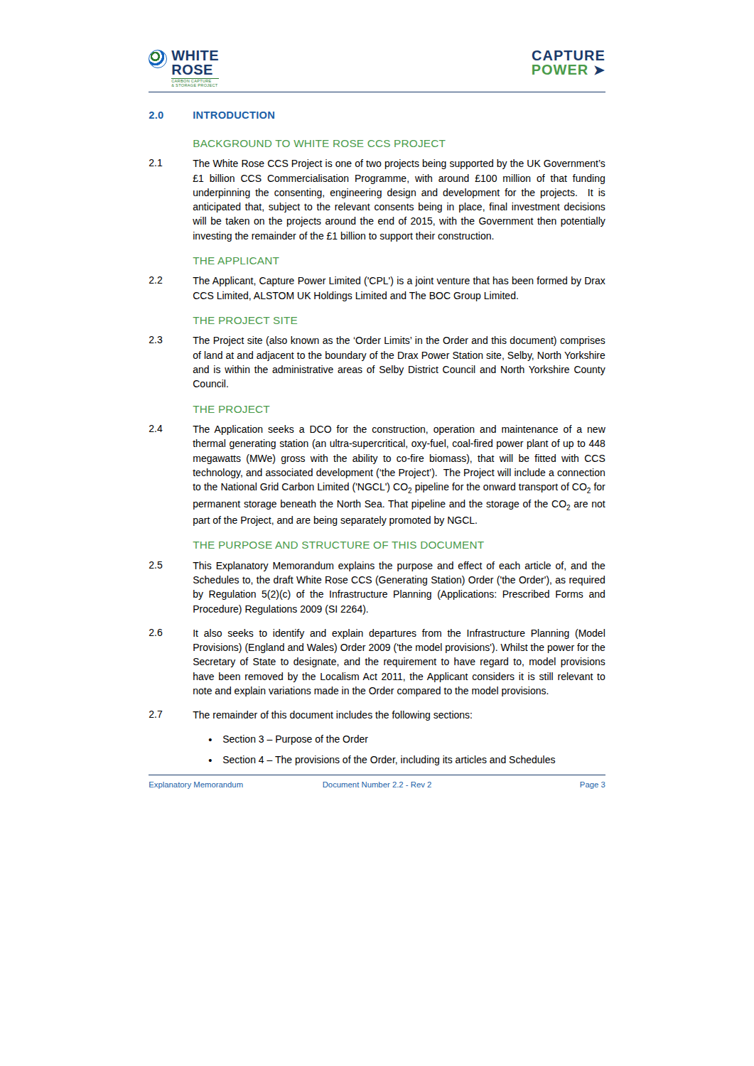WHITE ROSE CARBON CAPTURE
& STORAGE PROJECT
CAPTURE POWER ➤
2.0 INTRODUCTION
BACKGROUND TO WHITE ROSE CCS PROJECT
2.1
The White Rose CCS Project is one of two projects being supported by the UK Government’s £1 billion CCS Commercialisation Programme, with around £100 million of that funding underpinning the consenting, engineering design and development for the projects. It is anticipated that, subject to the relevant consents being in place, final investment decisions will be taken on the projects around the end of 2015, with the Government then potentially investing the remainder of the £1 billion to support their construction.
THE APPLICANT
2.2
The Applicant, Capture Power Limited ('CPL') is a joint venture that has been formed by Drax CCS Limited, ALSTOM UK Holdings Limited and The BOC Group Limited.
THE PROJECT SITE
2.3
The Project site (also known as the ‘Order Limits’ in the Order and this document) comprises of land at and adjacent to the boundary of the Drax Power Station site, Selby, North Yorkshire and is within the administrative areas of Selby District Council and North Yorkshire County Council.
THE PROJECT
2.4
The Application seeks a DCO for the construction, operation and maintenance of a new thermal generating station (an ultra-supercritical, oxy-fuel, coal-fired power plant of up to 448 megawatts (MWe) gross with the ability to co-fire biomass), that will be fitted with CCS technology, and associated development (‘the Project’). The Project will include a connection to the National Grid Carbon Limited ('NGCL') CO2 pipeline for the onward transport of CO2 for permanent storage beneath the North Sea. That pipeline and the storage of the CO2 are not part of the Project, and are being separately promoted by NGCL.
THE PURPOSE AND STRUCTURE OF THIS DOCUMENT
2.5
This Explanatory Memorandum explains the purpose and effect of each article of, and the Schedules to, the draft White Rose CCS (Generating Station) Order ('the Order'), as required by Regulation 5(2)(c) of the Infrastructure Planning (Applications: Prescribed Forms and Procedure) Regulations 2009 (SI 2264).
2.6
It also seeks to identify and explain departures from the Infrastructure Planning (Model Provisions) (England and Wales) Order 2009 ('the model provisions'). Whilst the power for the Secretary of State to designate, and the requirement to have regard to, model provisions have been removed by the Localism Act 2011, the Applicant considers it is still relevant to note and explain variations made in the Order compared to the model provisions.
2.7
The remainder of this document includes the following sections:
Section 3 – Purpose of the Order
Section 4 – The provisions of the Order, including its articles and Schedules
Explanatory Memorandum
Document Number 2.2 - Rev 2
Page 3